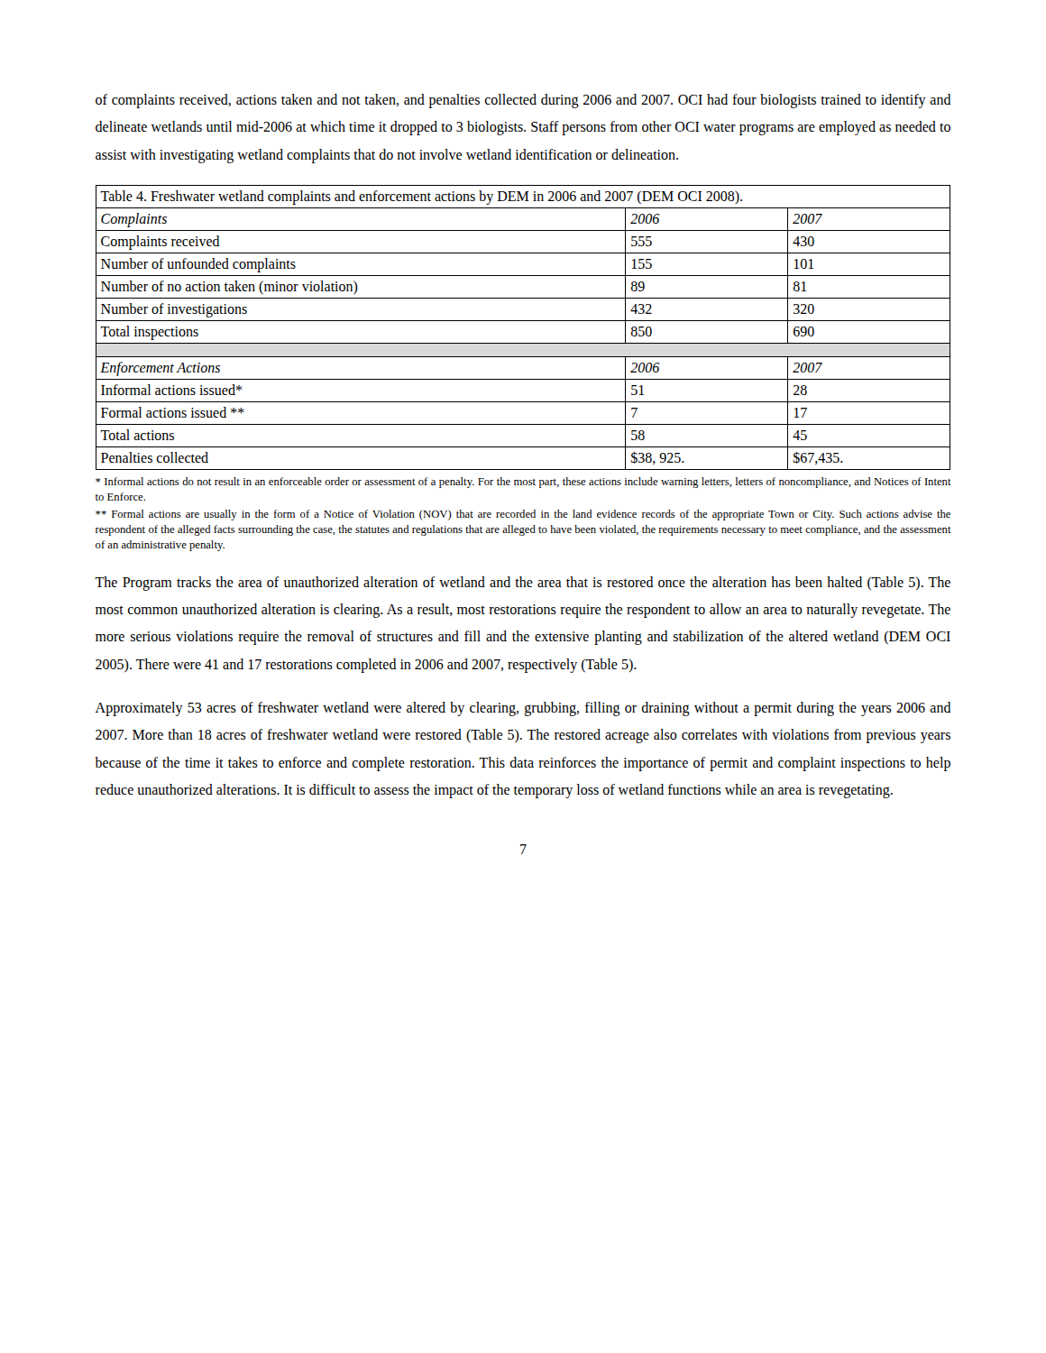of complaints received, actions taken and not taken, and penalties collected during 2006 and 2007. OCI had four biologists trained to identify and delineate wetlands until mid-2006 at which time it dropped to 3 biologists. Staff persons from other OCI water programs are employed as needed to assist with investigating wetland complaints that do not involve wetland identification or delineation.
| Table 4. Freshwater wetland complaints and enforcement actions by DEM in 2006 and 2007 (DEM OCI 2008). |
| Complaints | 2006 | 2007 |
| Complaints received | 555 | 430 |
| Number of unfounded complaints | 155 | 101 |
| Number of no action taken (minor violation) | 89 | 81 |
| Number of investigations | 432 | 320 |
| Total inspections | 850 | 690 |
| Enforcement Actions | 2006 | 2007 |
| Informal actions issued* | 51 | 28 |
| Formal actions issued ** | 7 | 17 |
| Total actions | 58 | 45 |
| Penalties collected | $38, 925. | $67,435. |
* Informal actions do not result in an enforceable order or assessment of a penalty. For the most part, these actions include warning letters, letters of noncompliance, and Notices of Intent to Enforce.
** Formal actions are usually in the form of a Notice of Violation (NOV) that are recorded in the land evidence records of the appropriate Town or City. Such actions advise the respondent of the alleged facts surrounding the case, the statutes and regulations that are alleged to have been violated, the requirements necessary to meet compliance, and the assessment of an administrative penalty.
The Program tracks the area of unauthorized alteration of wetland and the area that is restored once the alteration has been halted (Table 5). The most common unauthorized alteration is clearing. As a result, most restorations require the respondent to allow an area to naturally revegetate. The more serious violations require the removal of structures and fill and the extensive planting and stabilization of the altered wetland (DEM OCI 2005). There were 41 and 17 restorations completed in 2006 and 2007, respectively (Table 5).
Approximately 53 acres of freshwater wetland were altered by clearing, grubbing, filling or draining without a permit during the years 2006 and 2007. More than 18 acres of freshwater wetland were restored (Table 5). The restored acreage also correlates with violations from previous years because of the time it takes to enforce and complete restoration. This data reinforces the importance of permit and complaint inspections to help reduce unauthorized alterations. It is difficult to assess the impact of the temporary loss of wetland functions while an area is revegetating.
7